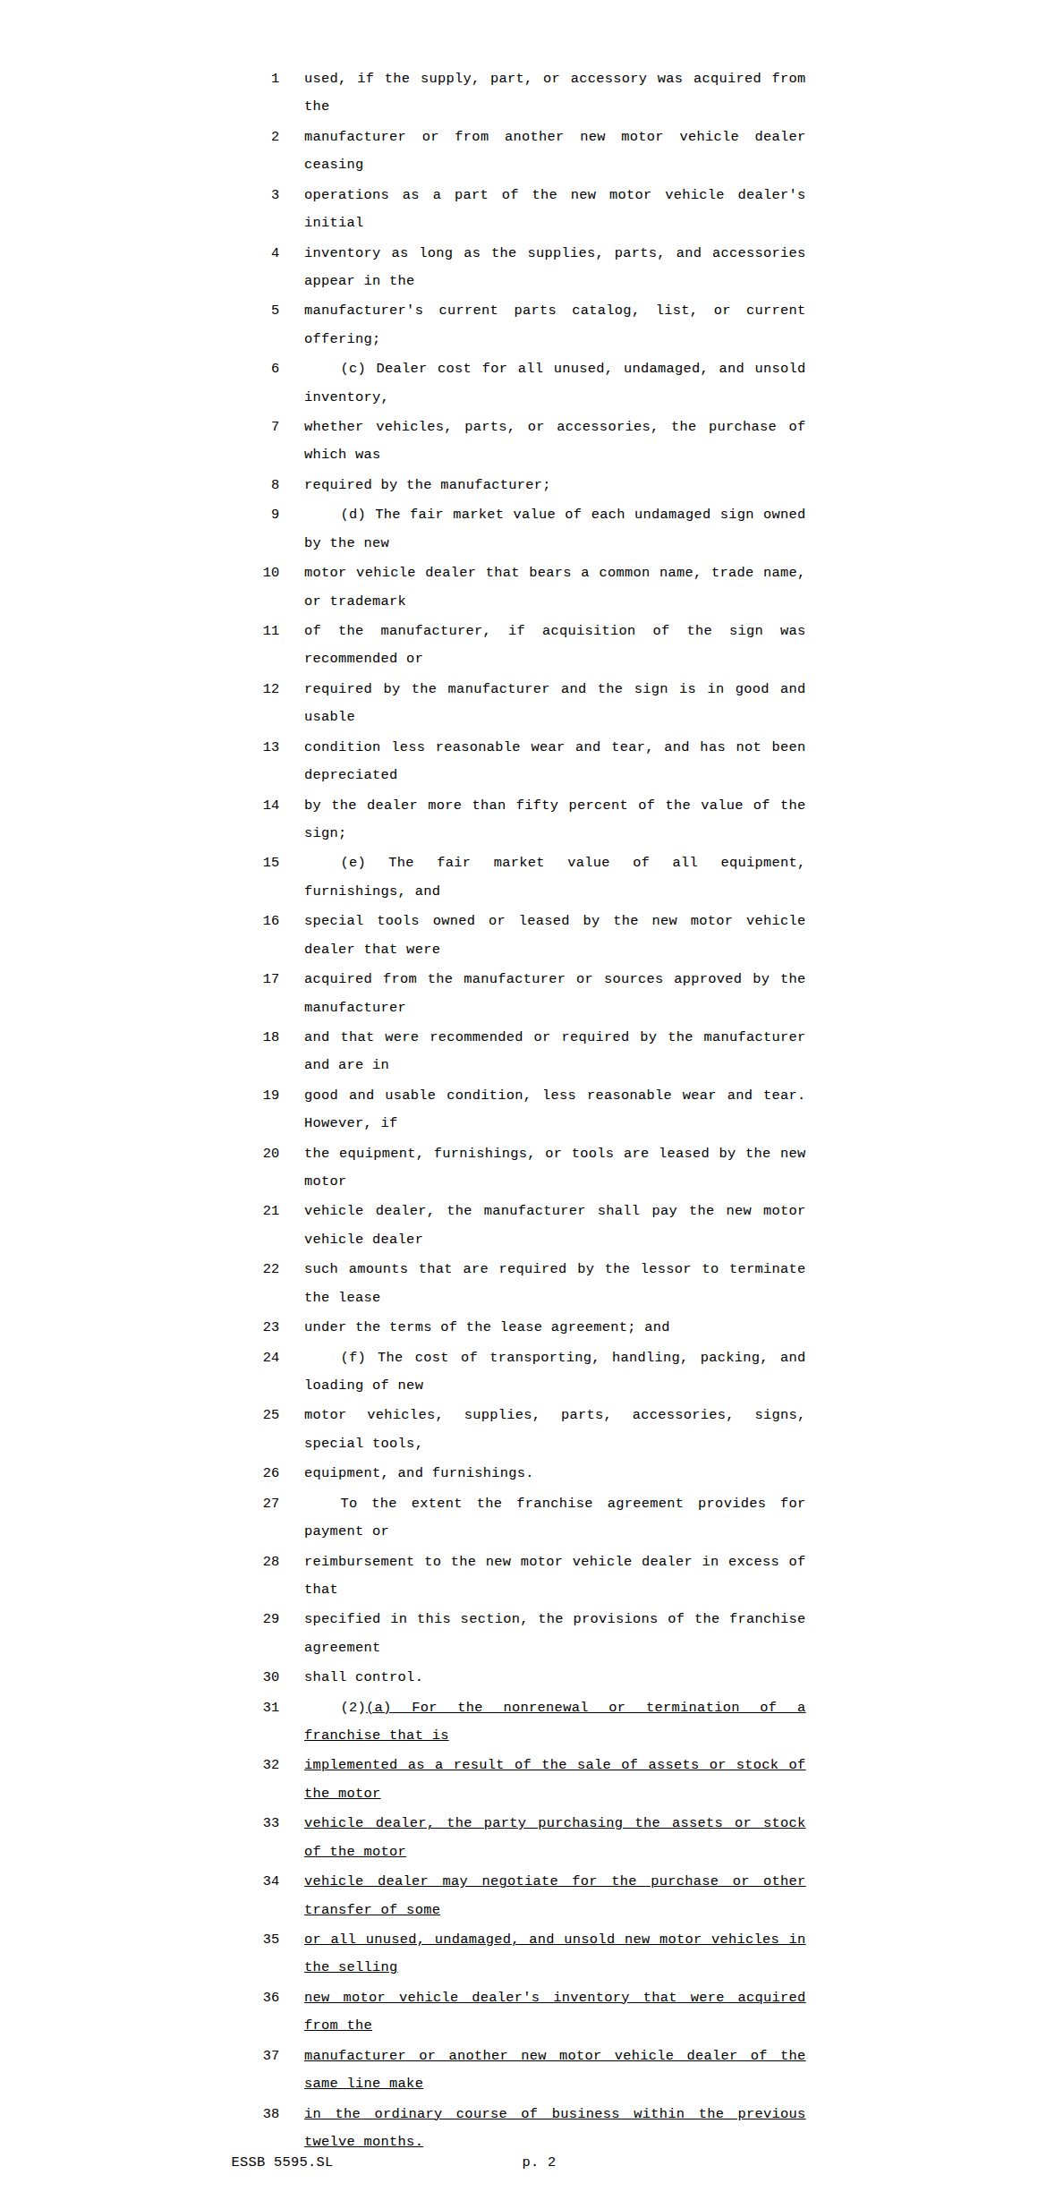| 1 | used, if the supply, part, or accessory was acquired from the |
| 2 | manufacturer or from another new motor vehicle dealer ceasing |
| 3 | operations as a part of the new motor vehicle dealer's initial |
| 4 | inventory as long as the supplies, parts, and accessories appear in the |
| 5 | manufacturer's current parts catalog, list, or current offering; |
| 6 | (c) Dealer cost for all unused, undamaged, and unsold inventory, |
| 7 | whether vehicles, parts, or accessories, the purchase of which was |
| 8 | required by the manufacturer; |
| 9 | (d) The fair market value of each undamaged sign owned by the new |
| 10 | motor vehicle dealer that bears a common name, trade name, or trademark |
| 11 | of the manufacturer, if acquisition of the sign was recommended or |
| 12 | required by the manufacturer and the sign is in good and usable |
| 13 | condition less reasonable wear and tear, and has not been depreciated |
| 14 | by the dealer more than fifty percent of the value of the sign; |
| 15 | (e) The fair market value of all equipment, furnishings, and |
| 16 | special tools owned or leased by the new motor vehicle dealer that were |
| 17 | acquired from the manufacturer or sources approved by the manufacturer |
| 18 | and that were recommended or required by the manufacturer and are in |
| 19 | good and usable condition, less reasonable wear and tear. However, if |
| 20 | the equipment, furnishings, or tools are leased by the new motor |
| 21 | vehicle dealer, the manufacturer shall pay the new motor vehicle dealer |
| 22 | such amounts that are required by the lessor to terminate the lease |
| 23 | under the terms of the lease agreement; and |
| 24 | (f) The cost of transporting, handling, packing, and loading of new |
| 25 | motor vehicles, supplies, parts, accessories, signs, special tools, |
| 26 | equipment, and furnishings. |
| 27 | To the extent the franchise agreement provides for payment or |
| 28 | reimbursement to the new motor vehicle dealer in excess of that |
| 29 | specified in this section, the provisions of the franchise agreement |
| 30 | shall control. |
| 31 | (2) (a) For the nonrenewal or termination of a franchise that is |
| 32 | implemented as a result of the sale of assets or stock of the motor |
| 33 | vehicle dealer, the party purchasing the assets or stock of the motor |
| 34 | vehicle dealer may negotiate for the purchase or other transfer of some |
| 35 | or all unused, undamaged, and unsold new motor vehicles in the selling |
| 36 | new motor vehicle dealer's inventory that were acquired from the |
| 37 | manufacturer or another new motor vehicle dealer of the same line make |
| 38 | in the ordinary course of business within the previous twelve months. |
ESSB 5595.SL p. 2